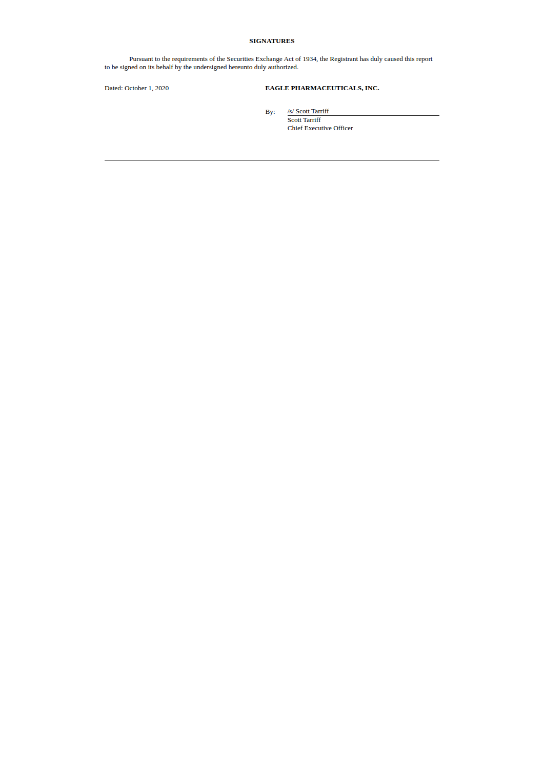SIGNATURES
Pursuant to the requirements of the Securities Exchange Act of 1934, the Registrant has duly caused this report to be signed on its behalf by the undersigned hereunto duly authorized.
| Dated: October 1, 2020 | EAGLE PHARMACEUTICALS, INC. |
| | By: | /s/ Scott Tarriff |
| | | Scott Tarriff |
| | | Chief Executive Officer |